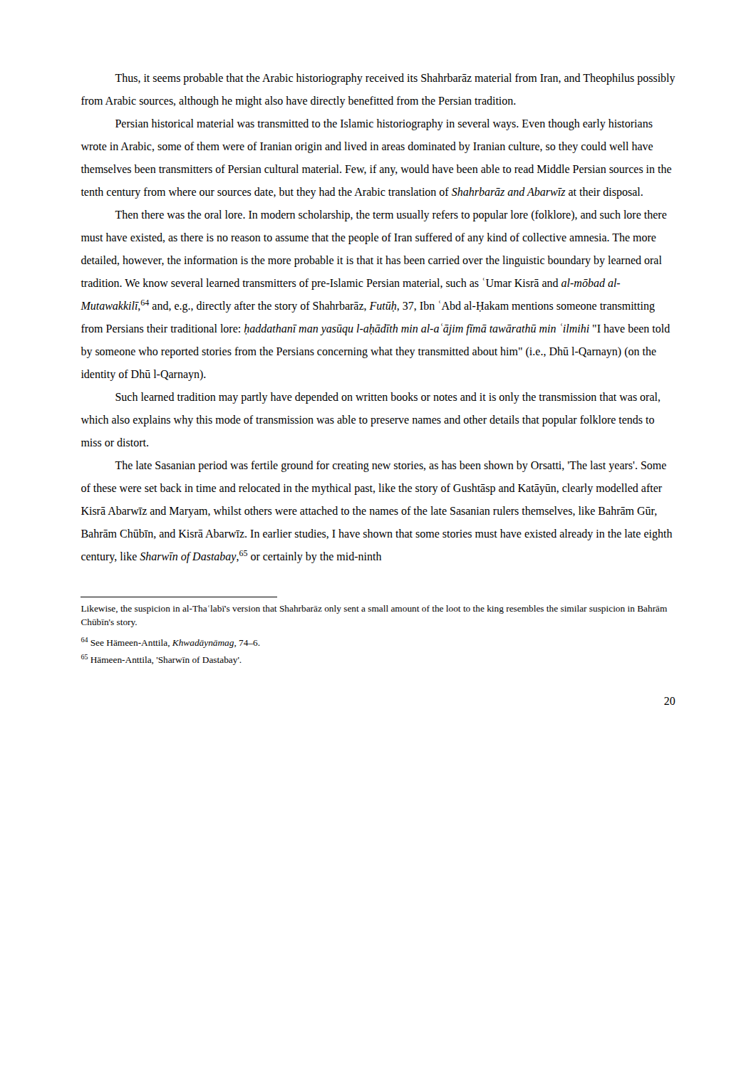Thus, it seems probable that the Arabic historiography received its Shahrbarāz material from Iran, and Theophilus possibly from Arabic sources, although he might also have directly benefitted from the Persian tradition.
Persian historical material was transmitted to the Islamic historiography in several ways. Even though early historians wrote in Arabic, some of them were of Iranian origin and lived in areas dominated by Iranian culture, so they could well have themselves been transmitters of Persian cultural material. Few, if any, would have been able to read Middle Persian sources in the tenth century from where our sources date, but they had the Arabic translation of Shahrbarāz and Abarwīz at their disposal.
Then there was the oral lore. In modern scholarship, the term usually refers to popular lore (folklore), and such lore there must have existed, as there is no reason to assume that the people of Iran suffered of any kind of collective amnesia. The more detailed, however, the information is the more probable it is that it has been carried over the linguistic boundary by learned oral tradition. We know several learned transmitters of pre-Islamic Persian material, such as ʿUmar Kisrā and al-mōbad al-Mutawakkilī,64 and, e.g., directly after the story of Shahrbarāz, Futūḥ, 37, Ibn ʿAbd al-Ḥakam mentions someone transmitting from Persians their traditional lore: ḥaddathanī man yasūqu l-aḥādīth min al-aʿājim fīmā tawārathū min ʿilmihi "I have been told by someone who reported stories from the Persians concerning what they transmitted about him" (i.e., Dhū l-Qarnayn) (on the identity of Dhū l-Qarnayn).
Such learned tradition may partly have depended on written books or notes and it is only the transmission that was oral, which also explains why this mode of transmission was able to preserve names and other details that popular folklore tends to miss or distort.
The late Sasanian period was fertile ground for creating new stories, as has been shown by Orsatti, 'The last years'. Some of these were set back in time and relocated in the mythical past, like the story of Gushtāsp and Katāyūn, clearly modelled after Kisrā Abarwīz and Maryam, whilst others were attached to the names of the late Sasanian rulers themselves, like Bahrām Gūr, Bahrām Chūbīn, and Kisrā Abarwīz. In earlier studies, I have shown that some stories must have existed already in the late eighth century, like Sharwīn of Dastabay,65 or certainly by the mid-ninth
Likewise, the suspicion in al-Thaʿlabī's version that Shahrbarāz only sent a small amount of the loot to the king resembles the similar suspicion in Bahrām Chūbīn's story.
64 See Hämeen-Anttila, Khwadāynāmag, 74–6.
65 Hämeen-Anttila, 'Sharwīn of Dastabay'.
20